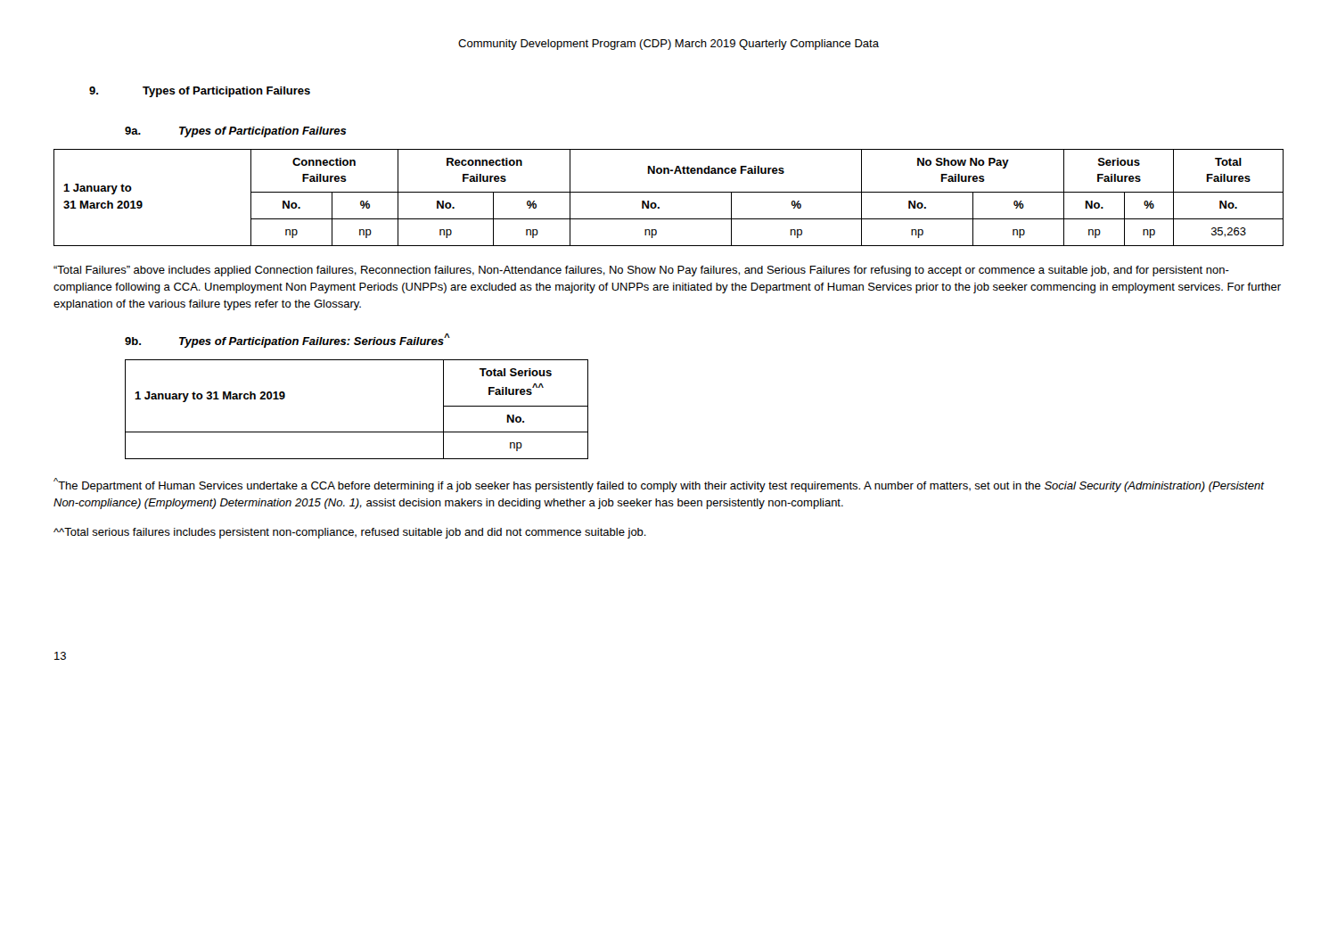Community Development Program (CDP) March 2019 Quarterly Compliance Data
9. Types of Participation Failures
9a. Types of Participation Failures
| 1 January to 31 March 2019 | Connection Failures | Reconnection Failures | Non-Attendance Failures | No Show No Pay Failures | Serious Failures | Total Failures |
| --- | --- | --- | --- | --- | --- | --- |
| No. | % | No. | % | No. | % | No. | % | No. | % | No. |
| np | np | np | np | np | np | np | np | np | np | 35,263 |
“Total Failures” above includes applied Connection failures, Reconnection failures, Non-Attendance failures, No Show No Pay failures, and Serious Failures for refusing to accept or commence a suitable job, and for persistent non-compliance following a CCA. Unemployment Non Payment Periods (UNPPs) are excluded as the majority of UNPPs are initiated by the Department of Human Services prior to the job seeker commencing in employment services. For further explanation of the various failure types refer to the Glossary.
9b. Types of Participation Failures: Serious Failures^
| 1 January to 31 March 2019 | Total Serious Failures ^^ |
| --- | --- |
| No. |
| | np |
^The Department of Human Services undertake a CCA before determining if a job seeker has persistently failed to comply with their activity test requirements. A number of matters, set out in the Social Security (Administration) (Persistent Non-compliance) (Employment) Determination 2015 (No. 1), assist decision makers in deciding whether a job seeker has been persistently non-compliant.
^^Total serious failures includes persistent non-compliance, refused suitable job and did not commence suitable job.
13